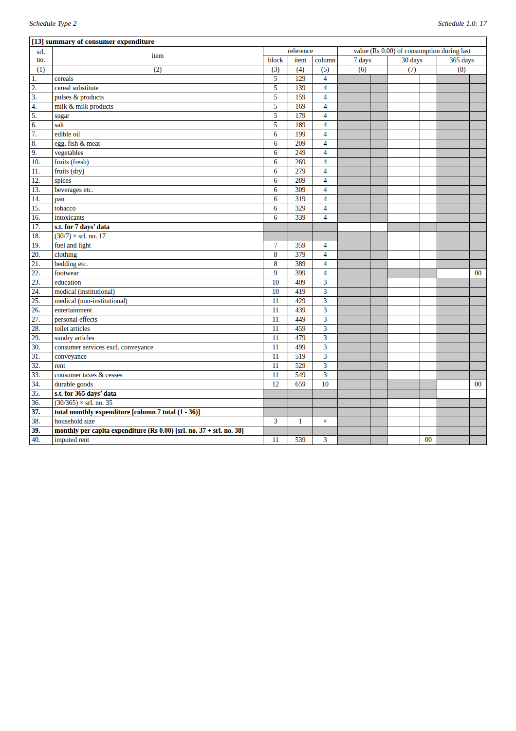Schedule Type 2
Schedule 1.0: 17
| [13] summary of consumer expenditure |
| srl. no. | item | reference | value (Rs 0.00) of consumption during last |
| block | item | column | 7 days | 30 days | 365 days |
| (1) | (2) | (3) | (4) | (5) | (6) | (7) | (8) |
| 1. | cereals | 5 | 129 | 4 | | | | | | |
| 2. | cereal substitute | 5 | 139 | 4 | | | | | | |
| 3. | pulses & products | 5 | 159 | 4 | | | | | | |
| 4. | milk & milk products | 5 | 169 | 4 | | | | | | |
| 5. | sugar | 5 | 179 | 4 | | | | | | |
| 6. | salt | 5 | 189 | 4 | | | | | | |
| 7. | edible oil | 6 | 199 | 4 | | | | | | |
| 8. | egg, fish & meat | 6 | 209 | 4 | | | | | | |
| 9. | vegetables | 6 | 249 | 4 | | | | | | |
| 10. | fruits (fresh) | 6 | 269 | 4 | | | | | | |
| 11. | fruits (dry) | 6 | 279 | 4 | | | | | | |
| 12. | spices | 6 | 289 | 4 | | | | | | |
| 13. | beverages etc. | 6 | 309 | 4 | | | | | | |
| 14. | pan | 6 | 319 | 4 | | | | | | |
| 15. | tobacco | 6 | 329 | 4 | | | | | | |
| 16. | intoxicants | 6 | 339 | 4 | | | | | | |
| 17. | s.t. for 7 days’ data | | | | | | | | | |
| 18. | (30/7) × srl. no. 17 | | | | | | | | | |
| 19. | fuel and light | 7 | 359 | 4 | | | | | | |
| 20. | clothing | 8 | 379 | 4 | | | | | | |
| 21. | bedding etc. | 8 | 389 | 4 | | | | | | |
| 22. | footwear | 9 | 399 | 4 | | | | | | 00 |
| 23. | education | 10 | 409 | 3 | | | | | | |
| 24. | medical (institutional) | 10 | 419 | 3 | | | | | | |
| 25. | medical (non-institutional) | 11 | 429 | 3 | | | | | | |
| 26. | entertainment | 11 | 439 | 3 | | | | | | |
| 27. | personal effects | 11 | 449 | 3 | | | | | | |
| 28. | toilet articles | 11 | 459 | 3 | | | | | | |
| 29. | sundry articles | 11 | 479 | 3 | | | | | | |
| 30. | consumer services excl. conveyance | 11 | 499 | 3 | | | | | | |
| 31. | conveyance | 11 | 519 | 3 | | | | | | |
| 32. | rent | 11 | 529 | 3 | | | | | | |
| 33. | consumer taxes & cesses | 11 | 549 | 3 | | | | | | |
| 34. | durable goods | 12 | 659 | 10 | | | | | | 00 |
| 35. | s.t. for 365 days’ data | | | | | | | | | |
| 36. | (30/365) × srl. no. 35 | | | | | | | | | |
| 37. | total monthly expenditure [column 7 total (1 - 36)] | | | | | | | | | |
| 38. | household size | 3 | 1 | × | | | | | | |
| 39. | monthly per capita expenditure (Rs 0.00) [srl. no. 37 ÷ srl. no. 38] | | | | | | | | | |
| 40. | imputed rent | 11 | 539 | 3 | | | | 00 | | |